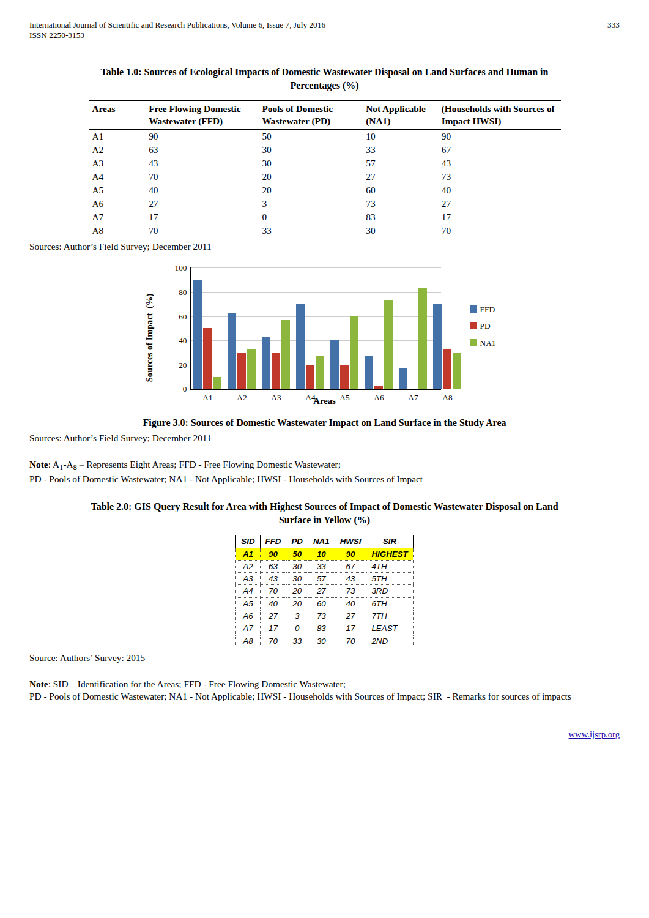333 International Journal of Scientific and Research Publications, Volume 6, Issue 7, July 2016 ISSN 2250-3153
Table 1.0: Sources of Ecological Impacts of Domestic Wastewater Disposal on Land Surfaces and Human in Percentages (%)
| Areas | Free Flowing Domestic Wastewater (FFD) | Pools of Domestic Wastewater (PD) | Not Applicable (NA1) | (Households with Sources of Impact HWSI) |
| --- | --- | --- | --- | --- |
| A1 | 90 | 50 | 10 | 90 |
| A2 | 63 | 30 | 33 | 67 |
| A3 | 43 | 30 | 57 | 43 |
| A4 | 70 | 20 | 27 | 73 |
| A5 | 40 | 20 | 60 | 40 |
| A6 | 27 | 3 | 73 | 27 |
| A7 | 17 | 0 | 83 | 17 |
| A8 | 70 | 33 | 30 | 70 |
Sources: Author’s Field Survey; December 2011
Sources of Impact (%)
100
80
60
40
20
0
A1
A2
A3
A4
A5
A6
A7
A8
Areas
FFD
PD
NA1
Figure 3.0: Sources of Domestic Wastewater Impact on Land Surface in the Study Area
Sources: Author’s Field Survey; December 2011
Note: A1-A8 – Represents Eight Areas; FFD - Free Flowing Domestic Wastewater;
PD - Pools of Domestic Wastewater; NA1 - Not Applicable; HWSI - Households with Sources of Impact
Table 2.0: GIS Query Result for Area with Highest Sources of Impact of Domestic Wastewater Disposal on Land Surface in Yellow (%)
| SID | FFD | PD | NA1 | HWSI | SIR |
| --- | --- | --- | --- | --- | --- |
| A1 | 90 | 50 | 10 | 90 | HIGHEST |
| A2 | 63 | 30 | 33 | 67 | 4TH |
| A3 | 43 | 30 | 57 | 43 | 5TH |
| A4 | 70 | 20 | 27 | 73 | 3RD |
| A5 | 40 | 20 | 60 | 40 | 6TH |
| A6 | 27 | 3 | 73 | 27 | 7TH |
| A7 | 17 | 0 | 83 | 17 | LEAST |
| A8 | 70 | 33 | 30 | 70 | 2ND |
Source: Authors’ Survey: 2015
Note: SID – Identification for the Areas; FFD - Free Flowing Domestic Wastewater;
PD - Pools of Domestic Wastewater; NA1 - Not Applicable; HWSI - Households with Sources of Impact; SIR - Remarks for sources of impacts
www.ijsrp.org